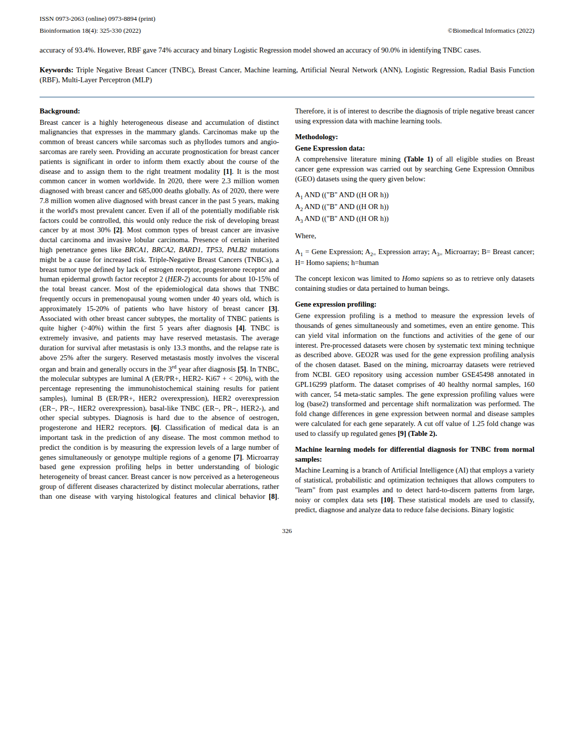ISSN 0973-2063 (online) 0973-8894 (print)
Bioinformation 18(4): 325-330 (2022) ©Biomedical Informatics (2022)
accuracy of 93.4%. However, RBF gave 74% accuracy and binary Logistic Regression model showed an accuracy of 90.0% in identifying TNBC cases.
Keywords: Triple Negative Breast Cancer (TNBC), Breast Cancer, Machine learning, Artificial Neural Network (ANN), Logistic Regression, Radial Basis Function (RBF), Multi-Layer Perceptron (MLP)
Background:
Breast cancer is a highly heterogeneous disease and accumulation of distinct malignancies that expresses in the mammary glands. Carcinomas make up the common of breast cancers while sarcomas such as phyllodes tumors and angio-sarcomas are rarely seen. Providing an accurate prognostication for breast cancer patients is significant in order to inform them exactly about the course of the disease and to assign them to the right treatment modality [1]. It is the most common cancer in women worldwide. In 2020, there were 2.3 million women diagnosed with breast cancer and 685,000 deaths globally. As of 2020, there were 7.8 million women alive diagnosed with breast cancer in the past 5 years, making it the world's most prevalent cancer. Even if all of the potentially modifiable risk factors could be controlled, this would only reduce the risk of developing breast cancer by at most 30% [2]. Most common types of breast cancer are invasive ductal carcinoma and invasive lobular carcinoma. Presence of certain inherited high penetrance genes like BRCA1, BRCA2, BARD1, TP53, PALB2 mutations might be a cause for increased risk. Triple-Negative Breast Cancers (TNBCs), a breast tumor type defined by lack of estrogen receptor, progesterone receptor and human epidermal growth factor receptor 2 (HER-2) accounts for about 10-15% of the total breast cancer. Most of the epidemiological data shows that TNBC frequently occurs in premenopausal young women under 40 years old, which is approximately 15-20% of patients who have history of breast cancer [3]. Associated with other breast cancer subtypes, the mortality of TNBC patients is quite higher (>40%) within the first 5 years after diagnosis [4]. TNBC is extremely invasive, and patients may have reserved metastasis. The average duration for survival after metastasis is only 13.3 months, and the relapse rate is above 25% after the surgery. Reserved metastasis mostly involves the visceral organ and brain and generally occurs in the 3rd year after diagnosis [5]. In TNBC, the molecular subtypes are luminal A (ER/PR+, HER2- Ki67 + < 20%), with the percentage representing the immunohistochemical staining results for patient samples), luminal B (ER/PR+, HER2 overexpression), HER2 overexpression (ER−, PR−, HER2 overexpression), basal-like TNBC (ER−, PR−, HER2-), and other special subtypes. Diagnosis is hard due to the absence of oestrogen, progesterone and HER2 receptors. [6]. Classification of medical data is an important task in the prediction of any disease. The most common method to predict the condition is by measuring the expression levels of a large number of genes simultaneously or genotype multiple regions of a genome [7]. Microarray based gene expression profiling helps in better understanding of biologic heterogeneity of breast cancer. Breast cancer is now perceived as a heterogeneous group of different diseases characterized by distinct molecular aberrations, rather than one disease with varying histological features and clinical behavior [8]. Therefore, it is of interest to describe the diagnosis of triple negative breast cancer using expression data with machine learning tools.
Methodology:
Gene Expression data:
A comprehensive literature mining (Table 1) of all eligible studies on Breast cancer gene expression was carried out by searching Gene Expression Omnibus (GEO) datasets using the query given below:
A1 AND (("B" AND ((H OR h))
A2 AND (("B" AND ((H OR h))
A3 AND (("B" AND ((H OR h))
Where,
A1 = Gene Expression; A2= Expression array; A3= Microarray; B= Breast cancer; H= Homo sapiens; h=human
The concept lexicon was limited to Homo sapiens so as to retrieve only datasets containing studies or data pertained to human beings.
Gene expression profiling:
Gene expression profiling is a method to measure the expression levels of thousands of genes simultaneously and sometimes, even an entire genome. This can yield vital information on the functions and activities of the gene of our interest. Pre-processed datasets were chosen by systematic text mining technique as described above. GEO2R was used for the gene expression profiling analysis of the chosen dataset. Based on the mining, microarray datasets were retrieved from NCBI. GEO repository using accession number GSE45498 annotated in GPL16299 platform. The dataset comprises of 40 healthy normal samples, 160 with cancer, 54 meta-static samples. The gene expression profiling values were log (base2) transformed and percentage shift normalization was performed. The fold change differences in gene expression between normal and disease samples were calculated for each gene separately. A cut off value of 1.25 fold change was used to classify up regulated genes [9] (Table 2).
Machine learning models for differential diagnosis for TNBC from normal samples:
Machine Learning is a branch of Artificial Intelligence (AI) that employs a variety of statistical, probabilistic and optimization techniques that allows computers to "learn" from past examples and to detect hard-to-discern patterns from large, noisy or complex data sets [10]. These statistical models are used to classify, predict, diagnose and analyze data to reduce false decisions. Binary logistic
326